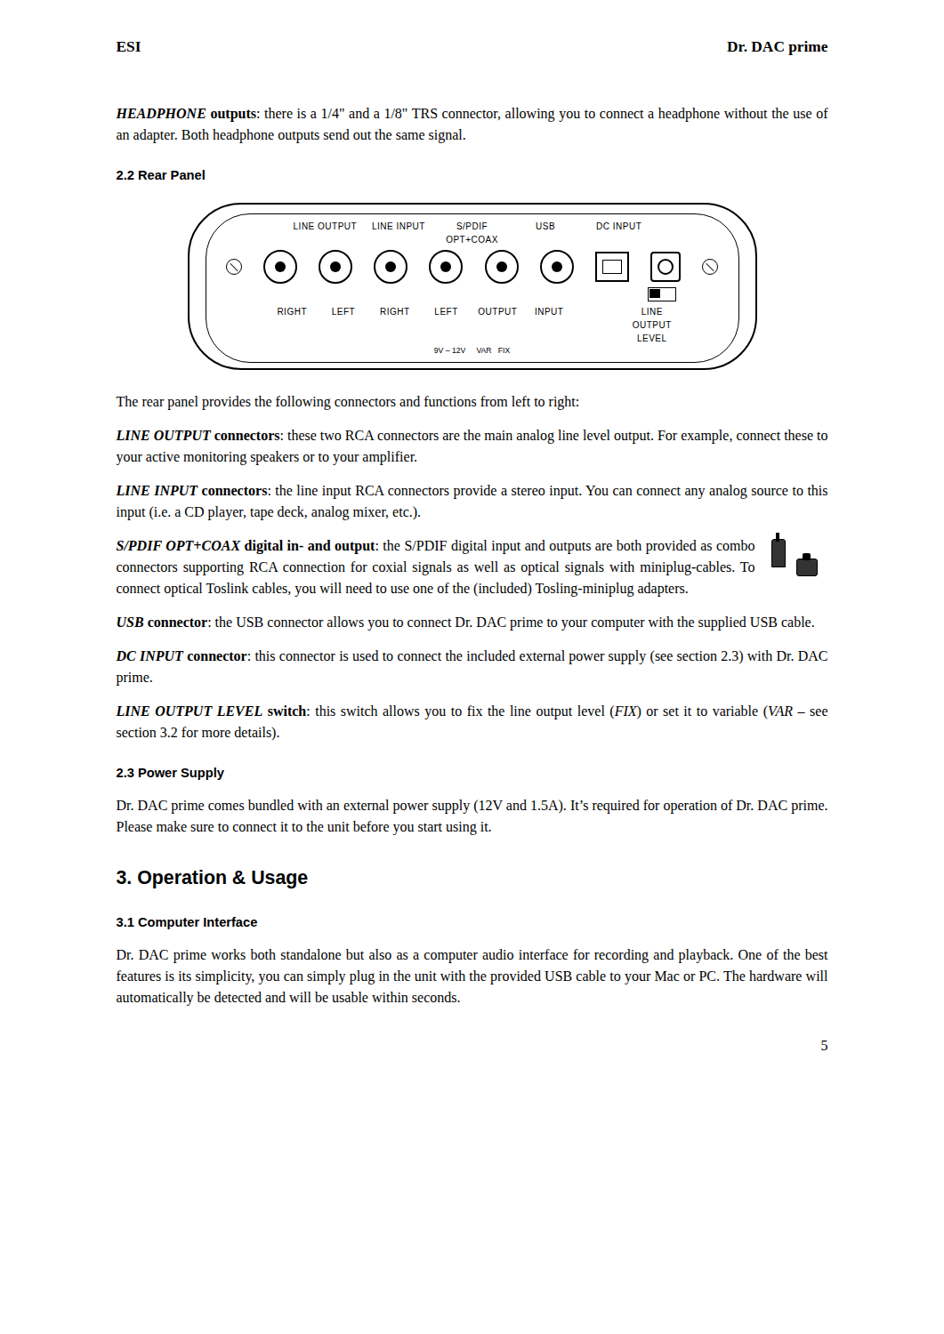ESI
Dr. DAC prime
HEADPHONE outputs: there is a 1/4" and a 1/8" TRS connector, allowing you to connect a headphone without the use of an adapter. Both headphone outputs send out the same signal.
2.2 Rear Panel
LINE OUTPUT LINE INPUT S/PDIF OPT+COAX USB DC INPUT
RIGHT LEFT RIGHT LEFT OUTPUT INPUT LINE OUTPUT LEVEL
9V – 12V VAR FIX
The rear panel provides the following connectors and functions from left to right:
LINE OUTPUT connectors: these two RCA connectors are the main analog line level output. For example, connect these to your active monitoring speakers or to your amplifier.
LINE INPUT connectors: the line input RCA connectors provide a stereo input. You can connect any analog source to this input (i.e. a CD player, tape deck, analog mixer, etc.).
S/PDIF OPT+COAX digital in- and output: the S/PDIF digital input and outputs are both provided as combo connectors supporting RCA connection for coxial signals as well as optical signals with miniplug-cables. To connect optical Toslink cables, you will need to use one of the (included) Tosling-miniplug adapters.
USB connector: the USB connector allows you to connect Dr. DAC prime to your computer with the supplied USB cable.
DC INPUT connector: this connector is used to connect the included external power supply (see section 2.3) with Dr. DAC prime.
LINE OUTPUT LEVEL switch: this switch allows you to fix the line output level (FIX) or set it to variable (VAR – see section 3.2 for more details).
2.3 Power Supply
Dr. DAC prime comes bundled with an external power supply (12V and 1.5A). It’s required for operation of Dr. DAC prime. Please make sure to connect it to the unit before you start using it.
3. Operation & Usage
3.1 Computer Interface
Dr. DAC prime works both standalone but also as a computer audio interface for recording and playback. One of the best features is its simplicity, you can simply plug in the unit with the provided USB cable to your Mac or PC. The hardware will automatically be detected and will be usable within seconds.
5